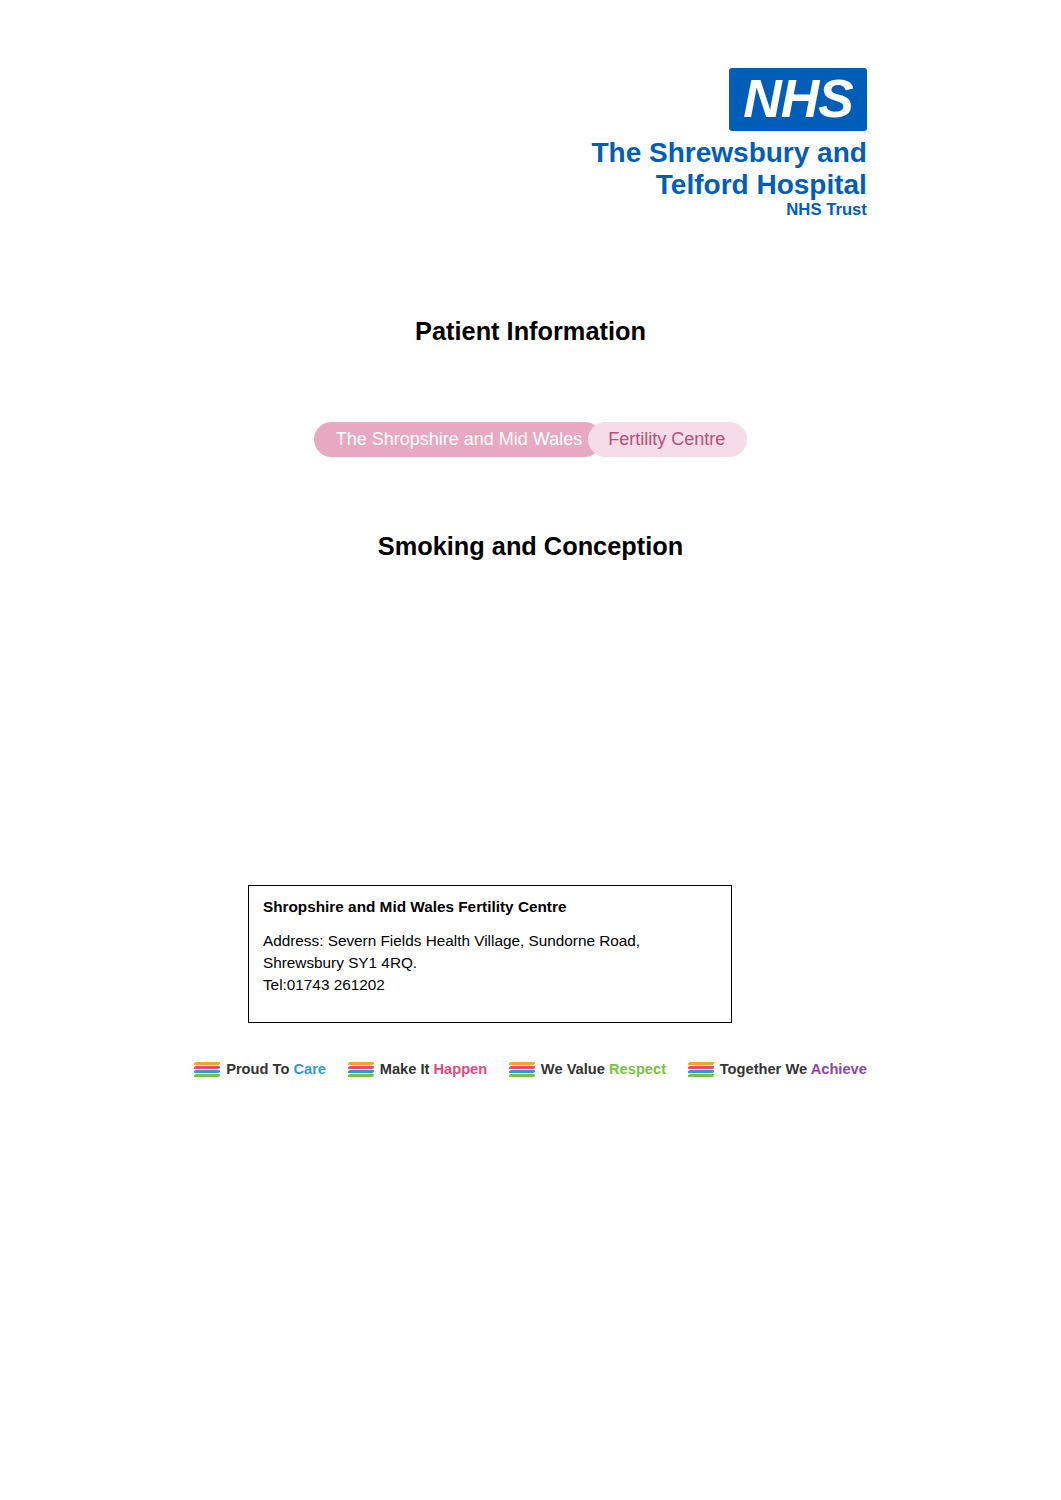NHS
The Shrewsbury and
Telford Hospital
NHS Trust
Patient Information
The Shropshire and Mid Wales Fertility Centre
Smoking and Conception
Shropshire and Mid Wales Fertility Centre
Address: Severn Fields Health Village, Sundorne Road,
Shrewsbury SY1 4RQ.
Tel:01743 261202
Proud To Care
Make It Happen
We Value Respect
Together We Achieve